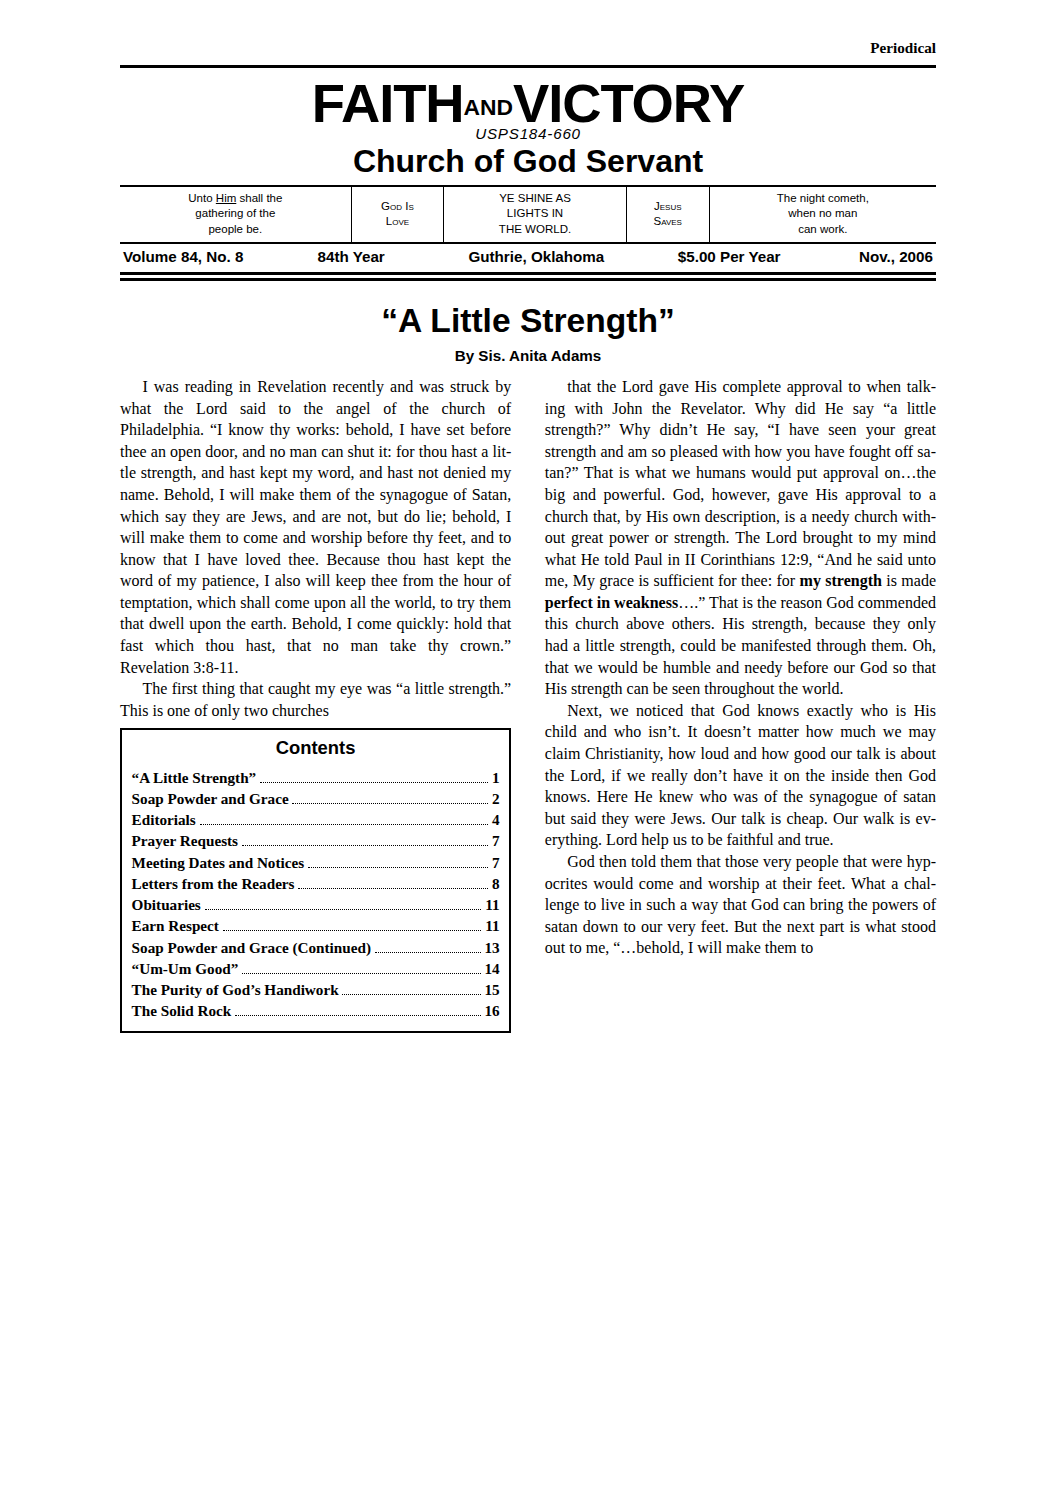Periodical
FAITHANDVICTORYUSPS184-660
Church of God Servant
| Unto Him shall the gathering of the people be. | God Is Love | YE SHINE AS LIGHTS IN THE WORLD. | Jesus Saves | The night cometh, when no man can work. |
| Volume 84, No. 8 | 84th Year | Guthrie, Oklahoma | $5.00 Per Year | Nov., 2006 |
“A Little Strength”
By Sis. Anita Adams
I was reading in Revelation recently and was struck by what the Lord said to the angel of the church of Philadelphia. “I know thy works: behold, I have set before thee an open door, and no man can shut it: for thou hast a little strength, and hast kept my word, and hast not denied my name. Behold, I will make them of the synagogue of Satan, which say they are Jews, and are not, but do lie; behold, I will make them to come and worship before thy feet, and to know that I have loved thee. Because thou hast kept the word of my patience, I also will keep thee from the hour of temptation, which shall come upon all the world, to try them that dwell upon the earth. Behold, I come quickly: hold that fast which thou hast, that no man take thy crown.” Revelation 3:8-11.
The first thing that caught my eye was “a little strength.” This is one of only two churches
Contents
“A Little Strength” 1
Soap Powder and Grace 2
Editorials 4
Prayer Requests 7
Meeting Dates and Notices 7
Letters from the Readers 8
Obituaries 11
Earn Respect 11
Soap Powder and Grace (Continued) 13
“Um-Um Good” 14
The Purity of God’s Handiwork 15
The Solid Rock 16
that the Lord gave His complete approval to when talking with John the Revelator. Why did He say “a little strength?” Why didn’t He say, “I have seen your great strength and am so pleased with how you have fought off satan?” That is what we humans would put approval on…the big and powerful. God, however, gave His approval to a church that, by His own description, is a needy church without great power or strength. The Lord brought to my mind what He told Paul in II Corinthians 12:9, “And he said unto me, My grace is sufficient for thee: for my strength is made perfect in weakness….” That is the reason God commended this church above others. His strength, because they only had a little strength, could be manifested through them. Oh, that we would be humble and needy before our God so that His strength can be seen throughout the world.
Next, we noticed that God knows exactly who is His child and who isn’t. It doesn’t matter how much we may claim Christianity, how loud and how good our talk is about the Lord, if we really don’t have it on the inside then God knows. Here He knew who was of the synagogue of satan but said they were Jews. Our talk is cheap. Our walk is everything. Lord help us to be faithful and true.
God then told them that those very people that were hypocrites would come and worship at their feet. What a challenge to live in such a way that God can bring the powers of satan down to our very feet. But the next part is what stood out to me, “…behold, I will make them to